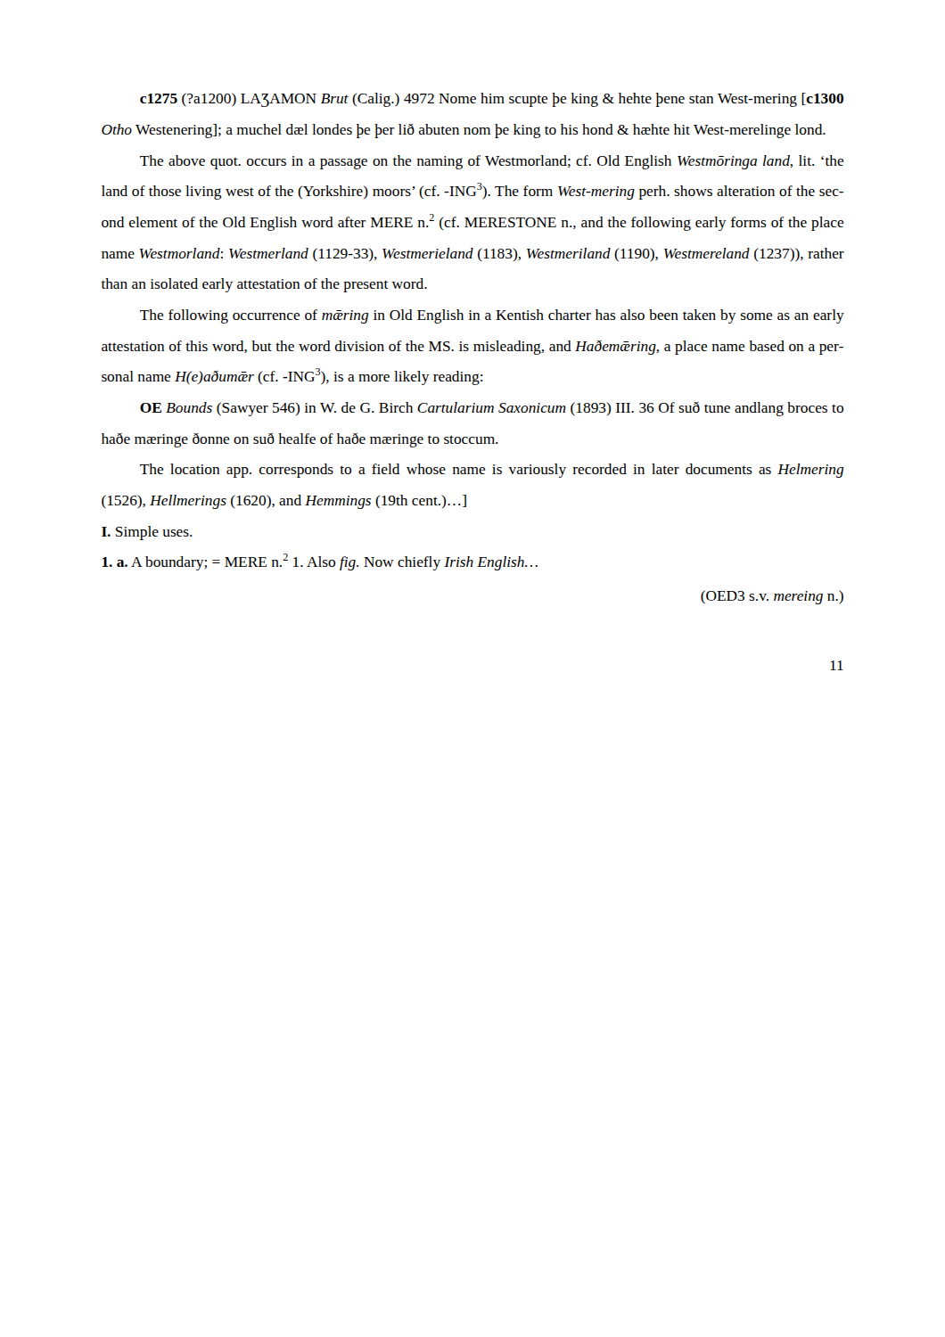c1275 (?a1200) LAƷAMON Brut (Calig.) 4972 Nome him scupte þe king & hehte þene stan West-mering [c1300 Otho Westenering]; a muchel dæl londes þe þer lið abuten nom þe king to his hond & hæhte hit West-merelinge lond.
The above quot. occurs in a passage on the naming of Westmorland; cf. Old English Westmōringa land, lit. ‘the land of those living west of the (Yorkshire) moors’ (cf. -ING3). The form West-mering perh. shows alteration of the second element of the Old English word after MERE n.2 (cf. MERESTONE n., and the following early forms of the place name Westmorland: Westmerland (1129-33), Westmerieland (1183), Westmeriland (1190), Westmereland (1237)), rather than an isolated early attestation of the present word.
The following occurrence of mǣring in Old English in a Kentish charter has also been taken by some as an early attestation of this word, but the word division of the MS. is misleading, and Haðemǣring, a place name based on a personal name H(e)aðumǣr (cf. -ING3), is a more likely reading:
OE Bounds (Sawyer 546) in W. de G. Birch Cartularium Saxonicum (1893) III. 36 Of suð tune andlang broces to haðe mæringe ðonne on suð healfe of haðe mæringe to stoccum.
The location app. corresponds to a field whose name is variously recorded in later documents as Helmering (1526), Hellmerings (1620), and Hemmings (19th cent.)…]
I. Simple uses.
1. a. A boundary; = MERE n.2 1. Also fig. Now chiefly Irish English…
(OED3 s.v. mereing n.)
11